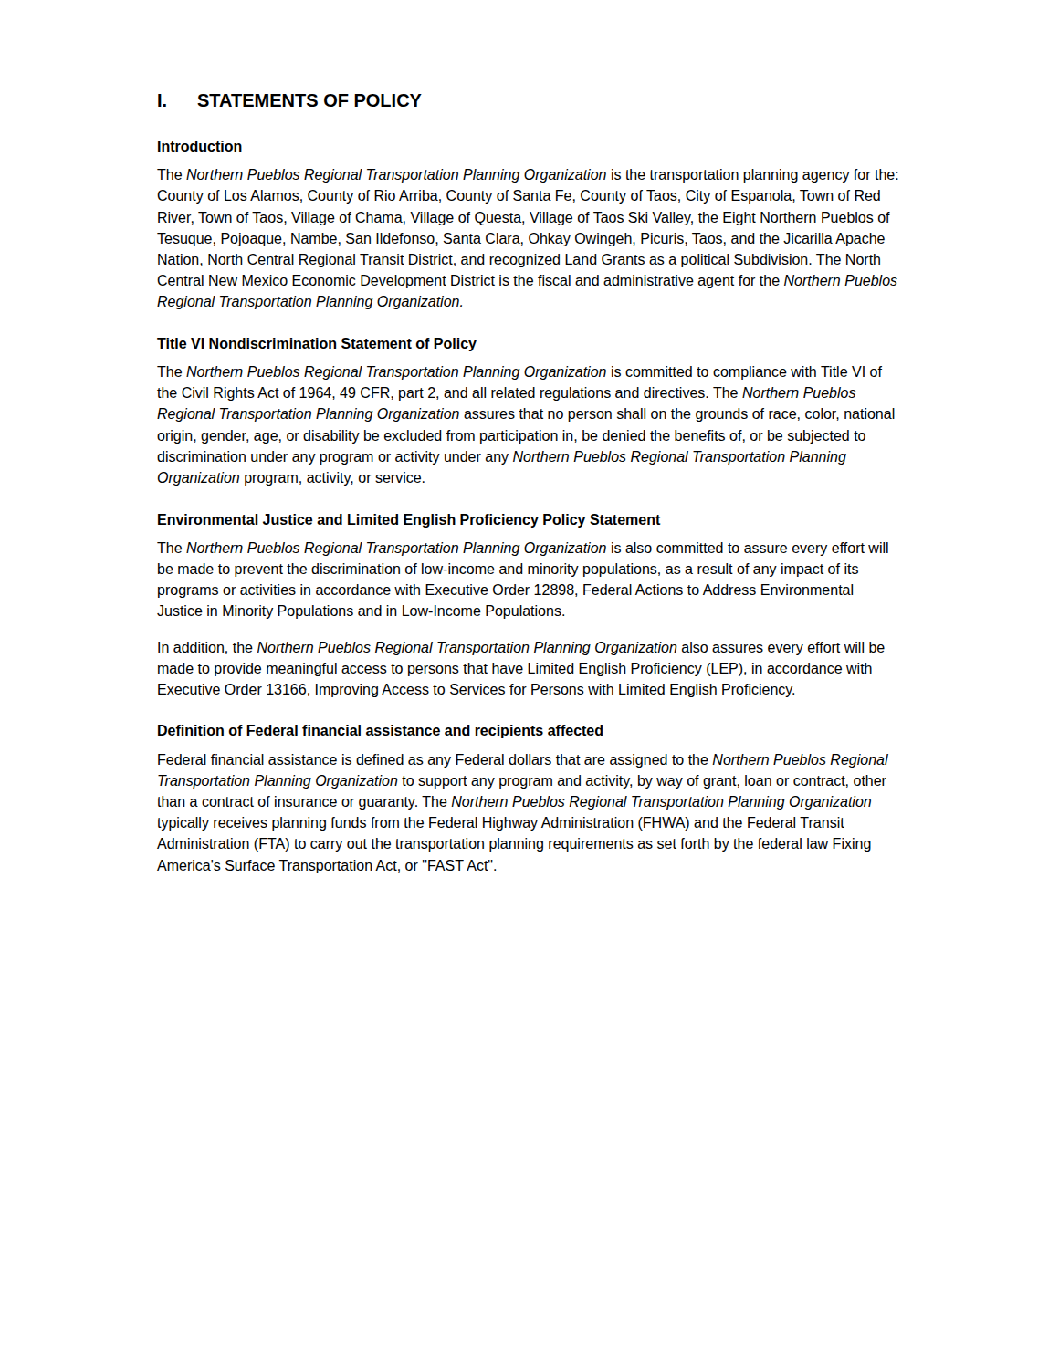I. STATEMENTS OF POLICY
Introduction
The Northern Pueblos Regional Transportation Planning Organization is the transportation planning agency for the: County of Los Alamos, County of Rio Arriba, County of Santa Fe, County of Taos, City of Espanola, Town of Red River, Town of Taos, Village of Chama, Village of Questa, Village of Taos Ski Valley, the Eight Northern Pueblos of Tesuque, Pojoaque, Nambe, San Ildefonso, Santa Clara, Ohkay Owingeh, Picuris, Taos, and the Jicarilla Apache Nation, North Central Regional Transit District, and recognized Land Grants as a political Subdivision. The North Central New Mexico Economic Development District is the fiscal and administrative agent for the Northern Pueblos Regional Transportation Planning Organization.
Title VI Nondiscrimination Statement of Policy
The Northern Pueblos Regional Transportation Planning Organization is committed to compliance with Title VI of the Civil Rights Act of 1964, 49 CFR, part 2, and all related regulations and directives. The Northern Pueblos Regional Transportation Planning Organization assures that no person shall on the grounds of race, color, national origin, gender, age, or disability be excluded from participation in, be denied the benefits of, or be subjected to discrimination under any program or activity under any Northern Pueblos Regional Transportation Planning Organization program, activity, or service.
Environmental Justice and Limited English Proficiency Policy Statement
The Northern Pueblos Regional Transportation Planning Organization is also committed to assure every effort will be made to prevent the discrimination of low-income and minority populations, as a result of any impact of its programs or activities in accordance with Executive Order 12898, Federal Actions to Address Environmental Justice in Minority Populations and in Low-Income Populations.
In addition, the Northern Pueblos Regional Transportation Planning Organization also assures every effort will be made to provide meaningful access to persons that have Limited English Proficiency (LEP), in accordance with Executive Order 13166, Improving Access to Services for Persons with Limited English Proficiency.
Definition of Federal financial assistance and recipients affected
Federal financial assistance is defined as any Federal dollars that are assigned to the Northern Pueblos Regional Transportation Planning Organization to support any program and activity, by way of grant, loan or contract, other than a contract of insurance or guaranty. The Northern Pueblos Regional Transportation Planning Organization typically receives planning funds from the Federal Highway Administration (FHWA) and the Federal Transit Administration (FTA) to carry out the transportation planning requirements as set forth by the federal law Fixing America's Surface Transportation Act, or "FAST Act".